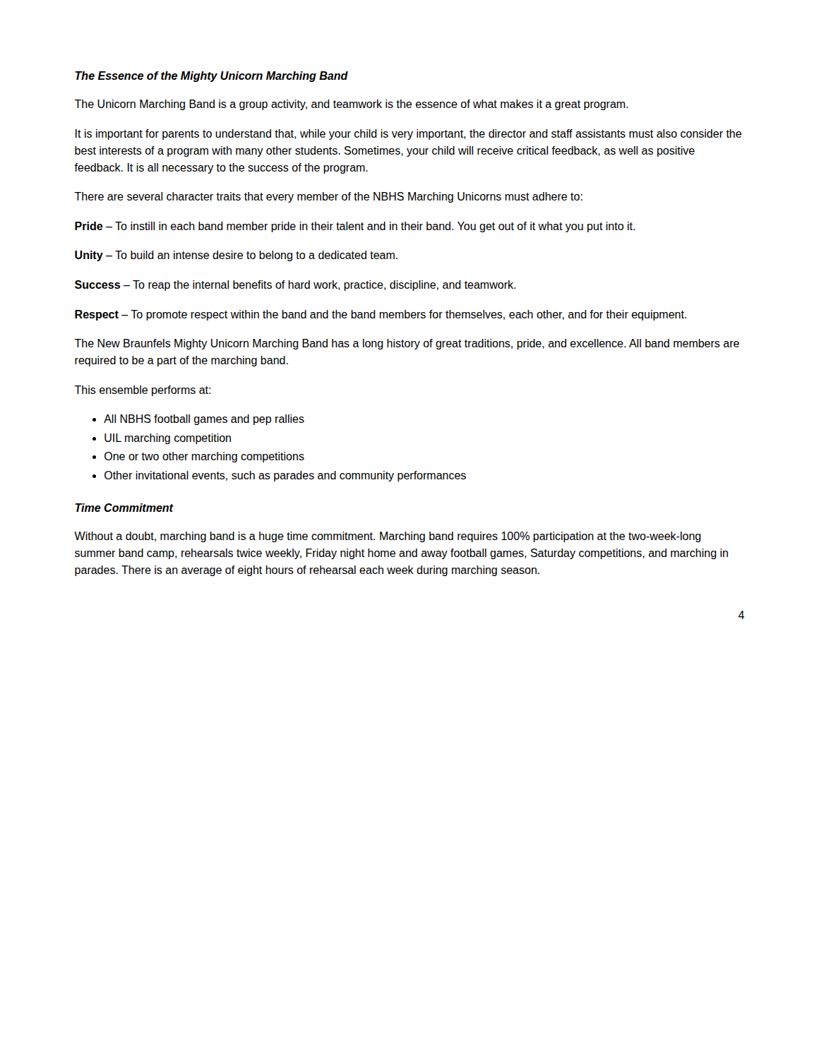The Essence of the Mighty Unicorn Marching Band
The Unicorn Marching Band is a group activity, and teamwork is the essence of what makes it a great program.
It is important for parents to understand that, while your child is very important, the director and staff assistants must also consider the best interests of a program with many other students. Sometimes, your child will receive critical feedback, as well as positive feedback. It is all necessary to the success of the program.
There are several character traits that every member of the NBHS Marching Unicorns must adhere to:
Pride – To instill in each band member pride in their talent and in their band. You get out of it what you put into it.
Unity – To build an intense desire to belong to a dedicated team.
Success – To reap the internal benefits of hard work, practice, discipline, and teamwork.
Respect – To promote respect within the band and the band members for themselves, each other, and for their equipment.
The New Braunfels Mighty Unicorn Marching Band has a long history of great traditions, pride, and excellence. All band members are required to be a part of the marching band.
This ensemble performs at:
All NBHS football games and pep rallies
UIL marching competition
One or two other marching competitions
Other invitational events, such as parades and community performances
Time Commitment
Without a doubt, marching band is a huge time commitment. Marching band requires 100% participation at the two-week-long summer band camp, rehearsals twice weekly, Friday night home and away football games, Saturday competitions, and marching in parades. There is an average of eight hours of rehearsal each week during marching season.
4